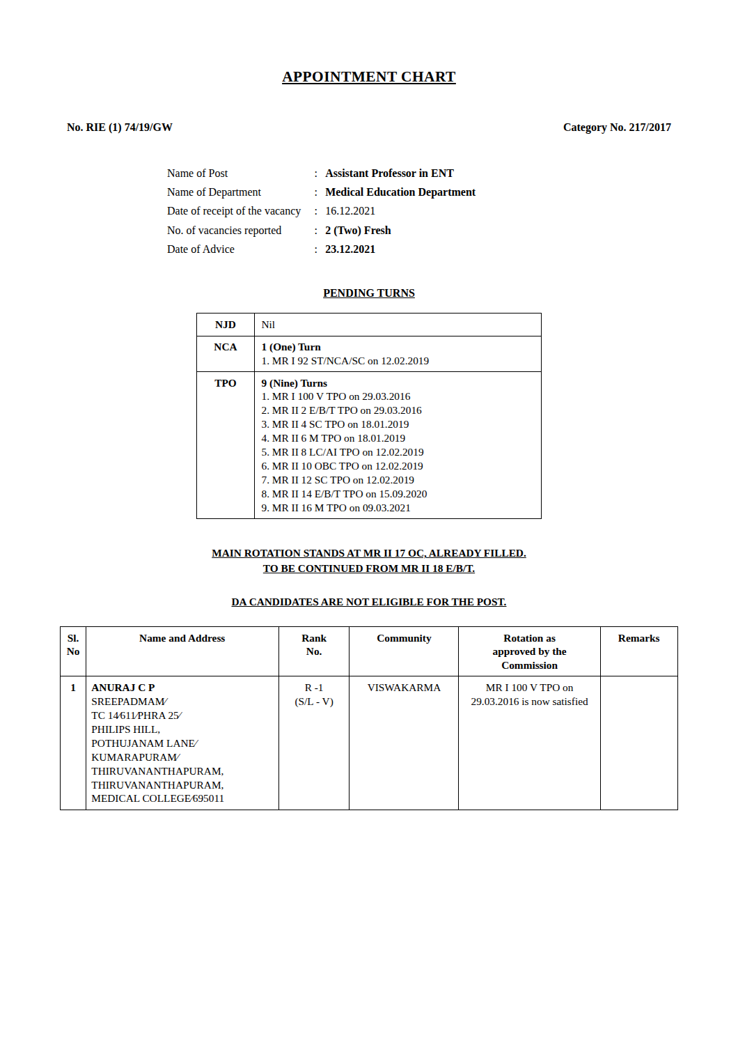APPOINTMENT CHART
No. RIE (1) 74/19/GW
Category No. 217/2017
| Name of Post | : | Assistant Professor in ENT |
| Name of Department | : | Medical Education Department |
| Date of receipt of the vacancy | : | 16.12.2021 |
| No. of vacancies reported | : | 2 (Two) Fresh |
| Date of Advice | : | 23.12.2021 |
PENDING TURNS
| NJD | Nil |
| NCA | 1 (One) Turn 1. MR I 92 ST/NCA/SC on 12.02.2019 |
| TPO | 9 (Nine) Turns 1. MR I 100 V TPO on 29.03.2016 2. MR II 2 E/B/T TPO on 29.03.2016 3. MR II 4 SC TPO on 18.01.2019 4. MR II 6 M TPO on 18.01.2019 5. MR II 8 LC/AI TPO on 12.02.2019 6. MR II 10 OBC TPO on 12.02.2019 7. MR II 12 SC TPO on 12.02.2019 8. MR II 14 E/B/T TPO on 15.09.2020 9. MR II 16 M TPO on 09.03.2021 |
MAIN ROTATION STANDS AT MR II 17 OC, ALREADY FILLED.
TO BE CONTINUED FROM MR II 18 E/B/T.
DA CANDIDATES ARE NOT ELIGIBLE FOR THE POST.
| Sl. No | Name and Address | Rank No. | Community | Rotation as approved by the Commission | Remarks |
| --- | --- | --- | --- | --- | --- |
| 1 | ANURAJ C P SREEPADMAM∕ TC 14∕611∕PHRA 25∕ PHILIPS HILL, POTHUJANAM LANE∕ KUMARAPURAM∕ THIRUVANANTHAPURAM, THIRUVANANTHAPURAM, MEDICAL COLLEGE∕695011 | R -1 (S/L - V) | VISWAKARMA | MR I 100 V TPO on 29.03.2016 is now satisfied | |